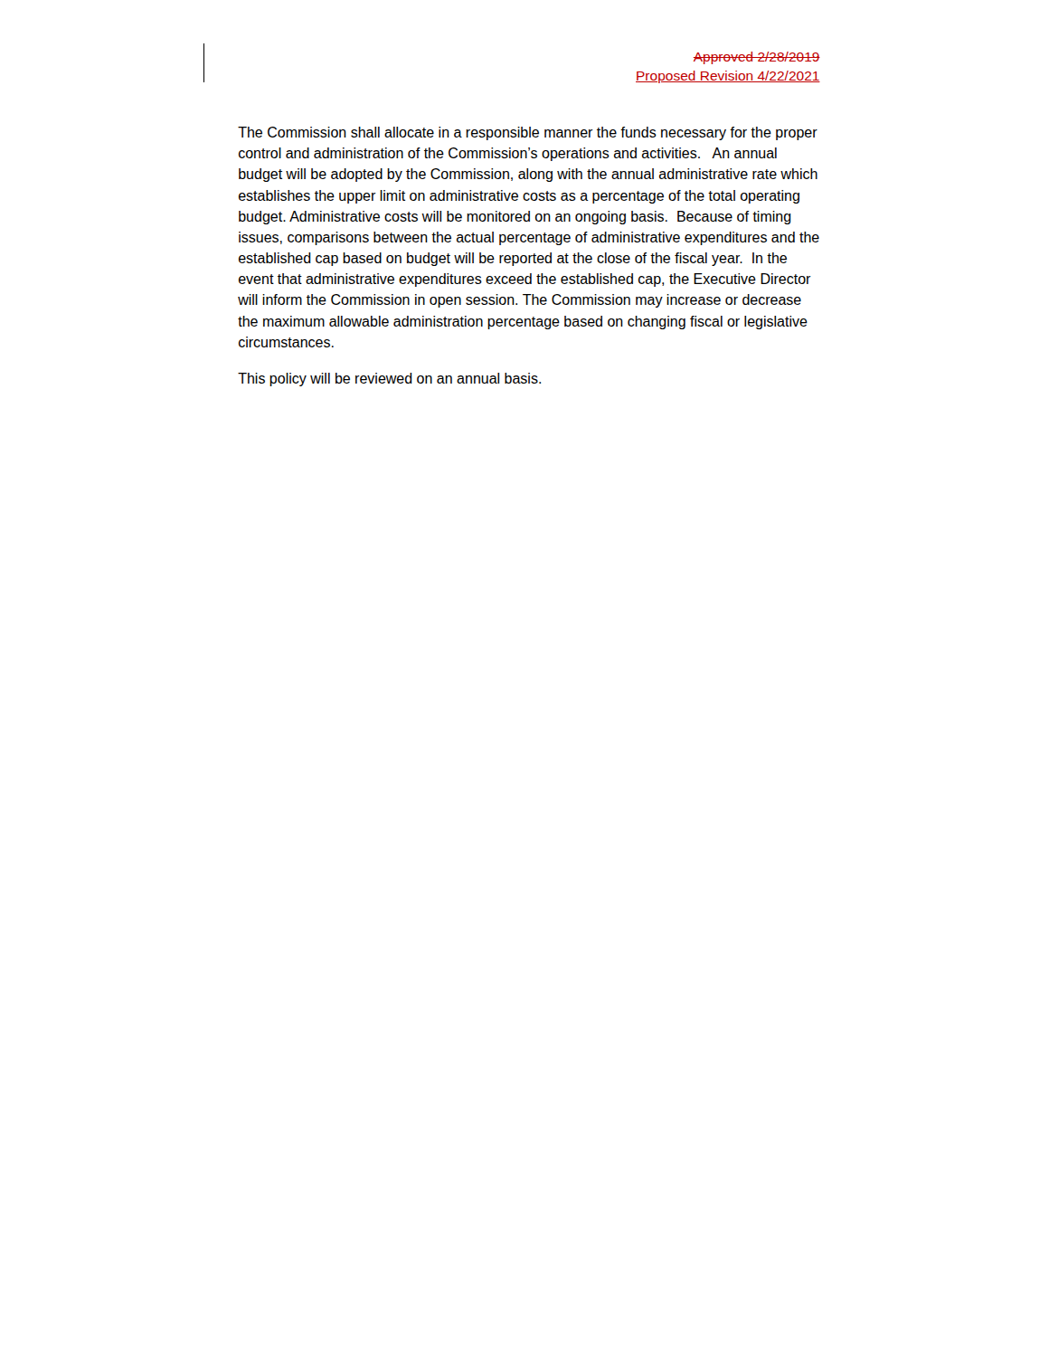Approved 2/28/2019
Proposed Revision 4/22/2021
The Commission shall allocate in a responsible manner the funds necessary for the proper control and administration of the Commission’s operations and activities. An annual budget will be adopted by the Commission, along with the annual administrative rate which establishes the upper limit on administrative costs as a percentage of the total operating budget. Administrative costs will be monitored on an ongoing basis. Because of timing issues, comparisons between the actual percentage of administrative expenditures and the established cap based on budget will be reported at the close of the fiscal year. In the event that administrative expenditures exceed the established cap, the Executive Director will inform the Commission in open session. The Commission may increase or decrease the maximum allowable administration percentage based on changing fiscal or legislative circumstances.
This policy will be reviewed on an annual basis.